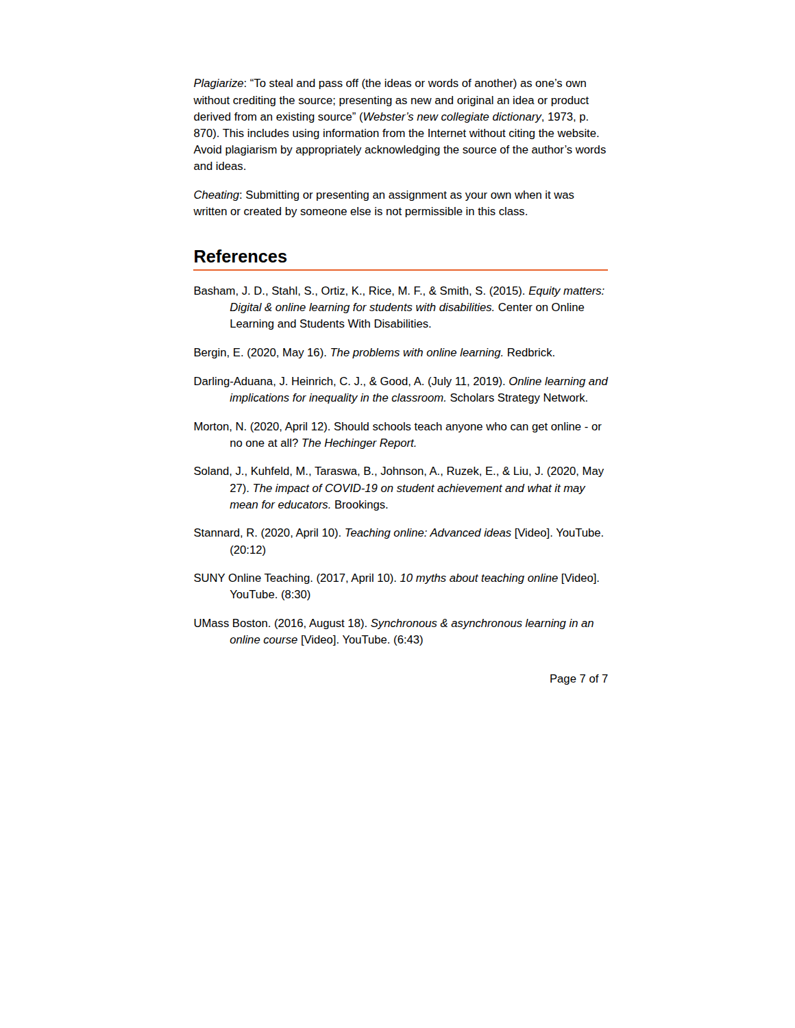Plagiarize: “To steal and pass off (the ideas or words of another) as one’s own without crediting the source; presenting as new and original an idea or product derived from an existing source” (Webster’s new collegiate dictionary, 1973, p. 870). This includes using information from the Internet without citing the website. Avoid plagiarism by appropriately acknowledging the source of the author’s words and ideas.
Cheating: Submitting or presenting an assignment as your own when it was written or created by someone else is not permissible in this class.
References
Basham, J. D., Stahl, S., Ortiz, K., Rice, M. F., & Smith, S. (2015). Equity matters: Digital & online learning for students with disabilities. Center on Online Learning and Students With Disabilities.
Bergin, E. (2020, May 16). The problems with online learning. Redbrick.
Darling-Aduana, J. Heinrich, C. J., & Good, A. (July 11, 2019). Online learning and implications for inequality in the classroom. Scholars Strategy Network.
Morton, N. (2020, April 12). Should schools teach anyone who can get online - or no one at all? The Hechinger Report.
Soland, J., Kuhfeld, M., Taraswa, B., Johnson, A., Ruzek, E., & Liu, J. (2020, May 27). The impact of COVID-19 on student achievement and what it may mean for educators. Brookings.
Stannard, R. (2020, April 10). Teaching online: Advanced ideas [Video]. YouTube. (20:12)
SUNY Online Teaching. (2017, April 10). 10 myths about teaching online [Video]. YouTube. (8:30)
UMass Boston. (2016, August 18). Synchronous & asynchronous learning in an online course [Video]. YouTube. (6:43)
Page 7 of 7